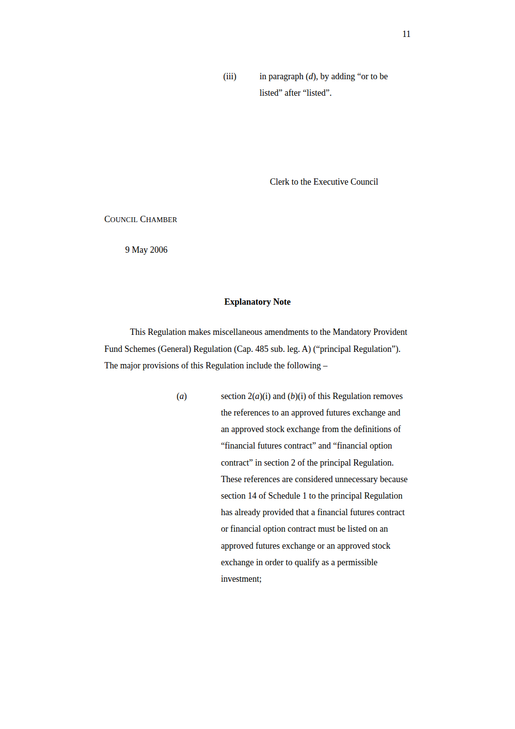11
(iii) in paragraph (d), by adding “or to be listed” after “listed”.
Clerk to the Executive Council
COUNCIL CHAMBER
9 May 2006
Explanatory Note
This Regulation makes miscellaneous amendments to the Mandatory Provident Fund Schemes (General) Regulation (Cap. 485 sub. leg. A) (“principal Regulation”). The major provisions of this Regulation include the following –
(a) section 2(a)(i) and (b)(i) of this Regulation removes the references to an approved futures exchange and an approved stock exchange from the definitions of “financial futures contract” and “financial option contract” in section 2 of the principal Regulation. These references are considered unnecessary because section 14 of Schedule 1 to the principal Regulation has already provided that a financial futures contract or financial option contract must be listed on an approved futures exchange or an approved stock exchange in order to qualify as a permissible investment;